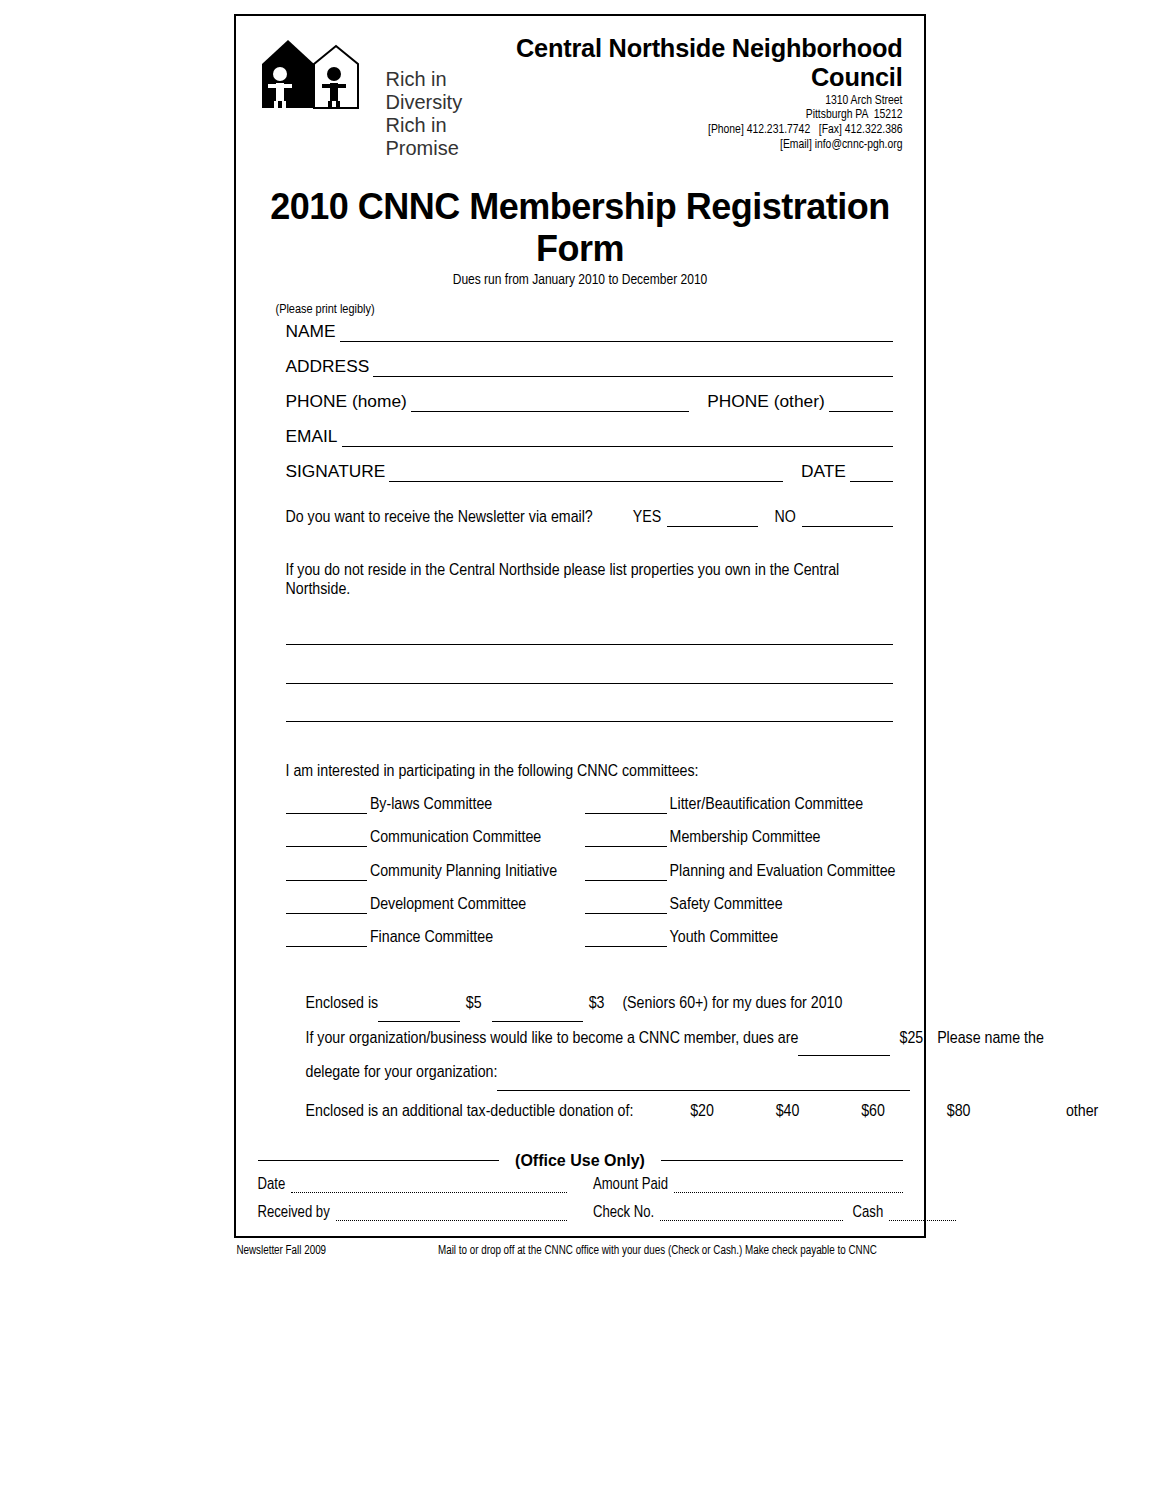Rich in Diversity
Rich in Promise
Central Northside Neighborhood Council
1310 Arch Street
Pittsburgh PA 15212
[Phone] 412.231.7742 [Fax] 412.322.386
[Email] info@cnnc-pgh.org
2010 CNNC Membership Registration Form
Dues run from January 2010 to December 2010
(Please print legibly)
NAME
ADDRESS
PHONE (home) PHONE (other)
EMAIL
SIGNATURE DATE
Do you want to receive the Newsletter via email? YES NO
If you do not reside in the Central Northside please list properties you own in the Central Northside.
I am interested in participating in the following CNNC committees:
| | By-laws Committee | | | Litter/Beautification Committee |
| | Communication Committee | | | Membership Committee |
| | Community Planning Initiative | | | Planning and Evaluation Committee |
| | Development Committee | | | Safety Committee |
| | Finance Committee | | | Youth Committee |
Enclosed is $5 $3 (Seniors 60+) for my dues for 2010
If your organization/business would like to become a CNNC member, dues are $25 Please name the
delegate for your organization:
Enclosed is an additional tax-deductible donation of: $20 $40 $60 $80 other
(Office Use Only)
Date
Received by
Amount Paid
Check No. Cash
Newsletter Fall 2009
Mail to or drop off at the CNNC office with your dues (Check or Cash.) Make check payable to CNNC